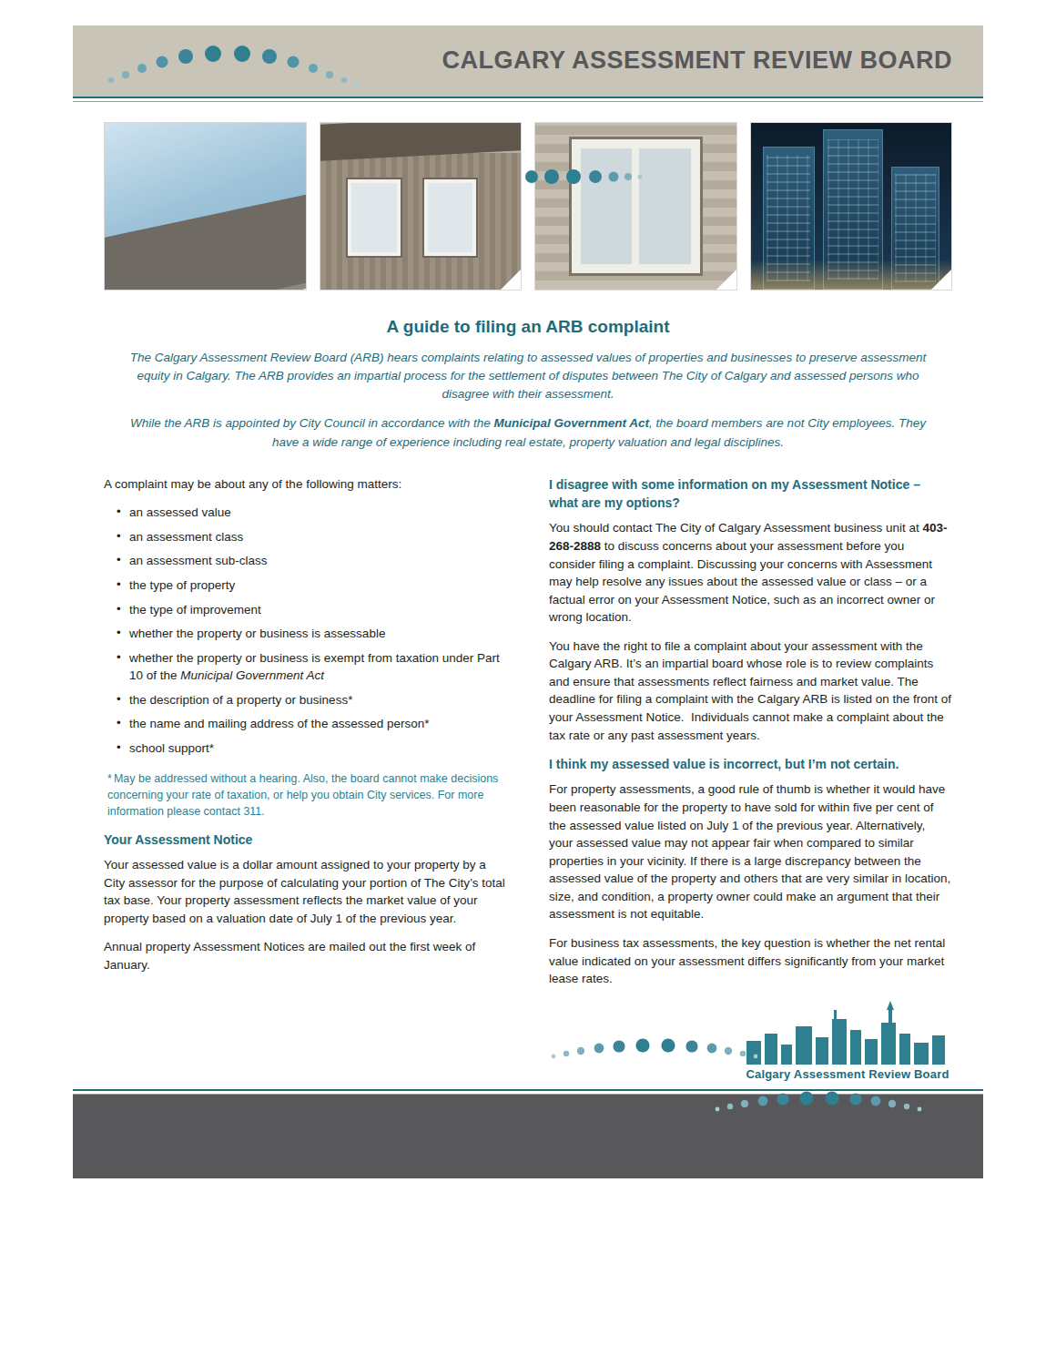Calgary Assessment Review Board
A guide to filing an ARB complaint
The Calgary Assessment Review Board (ARB) hears complaints relating to assessed values of properties and businesses to preserve assessment equity in Calgary. The ARB provides an impartial process for the settlement of disputes between The City of Calgary and assessed persons who disagree with their assessment.
While the ARB is appointed by City Council in accordance with the Municipal Government Act, the board members are not City employees. They have a wide range of experience including real estate, property valuation and legal disciplines.
A complaint may be about any of the following matters:
an assessed value
an assessment class
an assessment sub-class
the type of property
the type of improvement
whether the property or business is assessable
whether the property or business is exempt from taxation under Part 10 of the Municipal Government Act
the description of a property or business*
the name and mailing address of the assessed person*
school support*
*May be addressed without a hearing. Also, the board cannot make decisions concerning your rate of taxation, or help you obtain City services. For more information please contact 311.
Your Assessment Notice
Your assessed value is a dollar amount assigned to your property by a City assessor for the purpose of calculating your portion of The City’s total tax base. Your property assessment reflects the market value of your property based on a valuation date of July 1 of the previous year.
Annual property Assessment Notices are mailed out the first week of January.
I disagree with some information on my Assessment Notice – what are my options?
You should contact The City of Calgary Assessment business unit at 403-268-2888 to discuss concerns about your assessment before you consider filing a complaint. Discussing your concerns with Assessment may help resolve any issues about the assessed value or class – or a factual error on your Assessment Notice, such as an incorrect owner or wrong location.
You have the right to file a complaint about your assessment with the Calgary ARB. It’s an impartial board whose role is to review complaints and ensure that assessments reflect fairness and market value. The deadline for filing a complaint with the Calgary ARB is listed on the front of your Assessment Notice. Individuals cannot make a complaint about the tax rate or any past assessment years.
I think my assessed value is incorrect, but I’m not certain.
For property assessments, a good rule of thumb is whether it would have been reasonable for the property to have sold for within five per cent of the assessed value listed on July 1 of the previous year. Alternatively, your assessed value may not appear fair when compared to similar properties in your vicinity. If there is a large discrepancy between the assessed value of the property and others that are very similar in location, size, and condition, a property owner could make an argument that their assessment is not equitable.
For business tax assessments, the key question is whether the net rental value indicated on your assessment differs significantly from your market lease rates.
Calgary Assessment Review Board